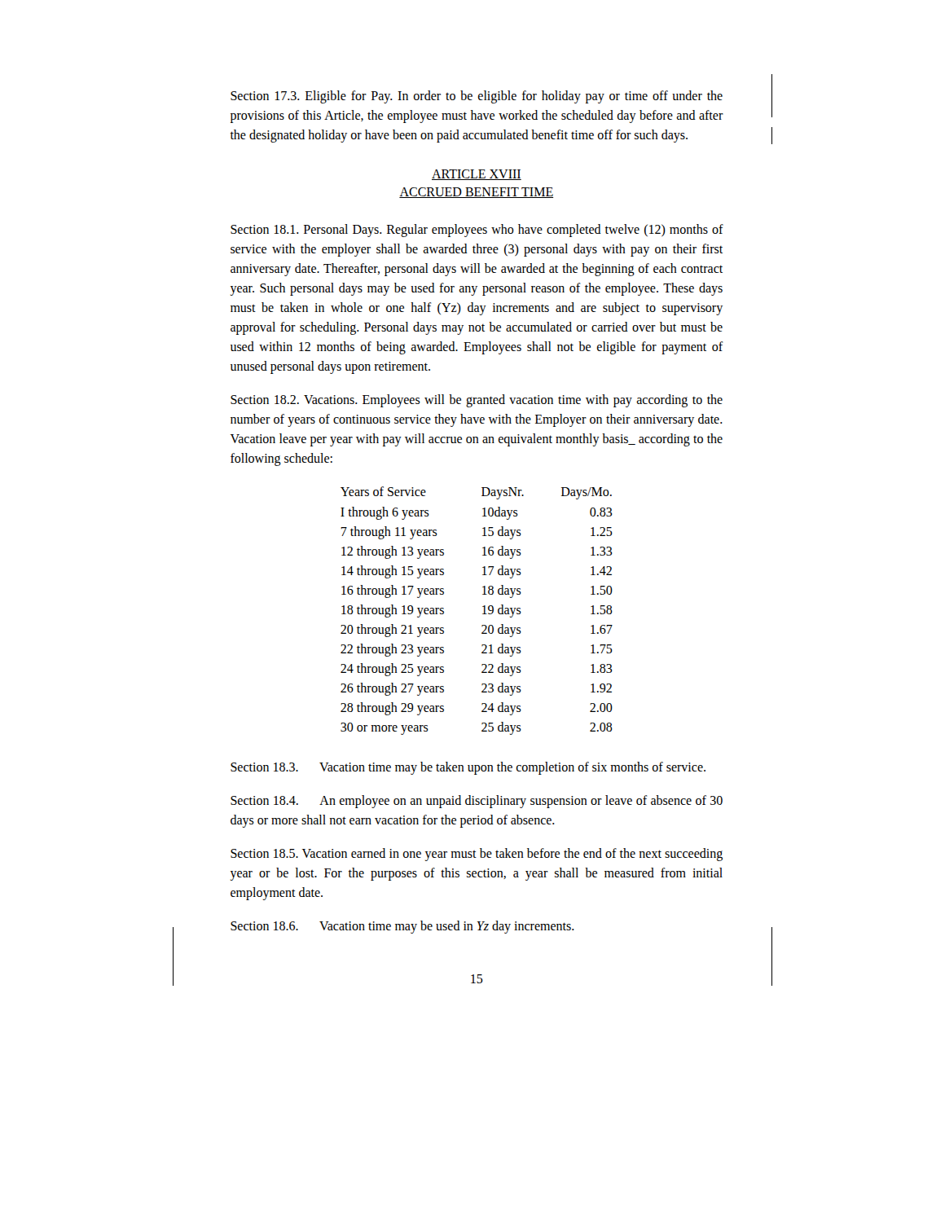Section 17.3. Eligible for Pay. In order to be eligible for holiday pay or time off under the provisions of this Article, the employee must have worked the scheduled day before and after the designated holiday or have been on paid accumulated benefit time off for such days.
ARTICLE XVIII ACCRUED BENEFIT TIME
Section 18.1. Personal Days. Regular employees who have completed twelve (12) months of service with the employer shall be awarded three (3) personal days with pay on their first anniversary date. Thereafter, personal days will be awarded at the beginning of each contract year. Such personal days may be used for any personal reason of the employee. These days must be taken in whole or one half (Yz) day increments and are subject to supervisory approval for scheduling. Personal days may not be accumulated or carried over but must be used within 12 months of being awarded. Employees shall not be eligible for payment of unused personal days upon retirement.
Section 18.2. Vacations. Employees will be granted vacation time with pay according to the number of years of continuous service they have with the Employer on their anniversary date. Vacation leave per year with pay will accrue on an equivalent monthly basis_ according to the following schedule:
| Years of Service | DaysNr. | Days/Mo. |
| --- | --- | --- |
| I through 6 years | 10days | 0.83 |
| 7 through 11 years | 15 days | 1.25 |
| 12 through 13 years | 16 days | 1.33 |
| 14 through 15 years | 17 days | 1.42 |
| 16 through 17 years | 18 days | 1.50 |
| 18 through 19 years | 19 days | 1.58 |
| 20 through 21 years | 20 days | 1.67 |
| 22 through 23 years | 21 days | 1.75 |
| 24 through 25 years | 22 days | 1.83 |
| 26 through 27 years | 23 days | 1.92 |
| 28 through 29 years | 24 days | 2.00 |
| 30 or more years | 25 days | 2.08 |
Section 18.3. Vacation time may be taken upon the completion of six months of service.
Section 18.4. An employee on an unpaid disciplinary suspension or leave of absence of 30 days or more shall not earn vacation for the period of absence.
Section 18.5. Vacation earned in one year must be taken before the end of the next succeeding year or be lost. For the purposes of this section, a year shall be measured from initial employment date.
Section 18.6. Vacation time may be used in Yz day increments.
15